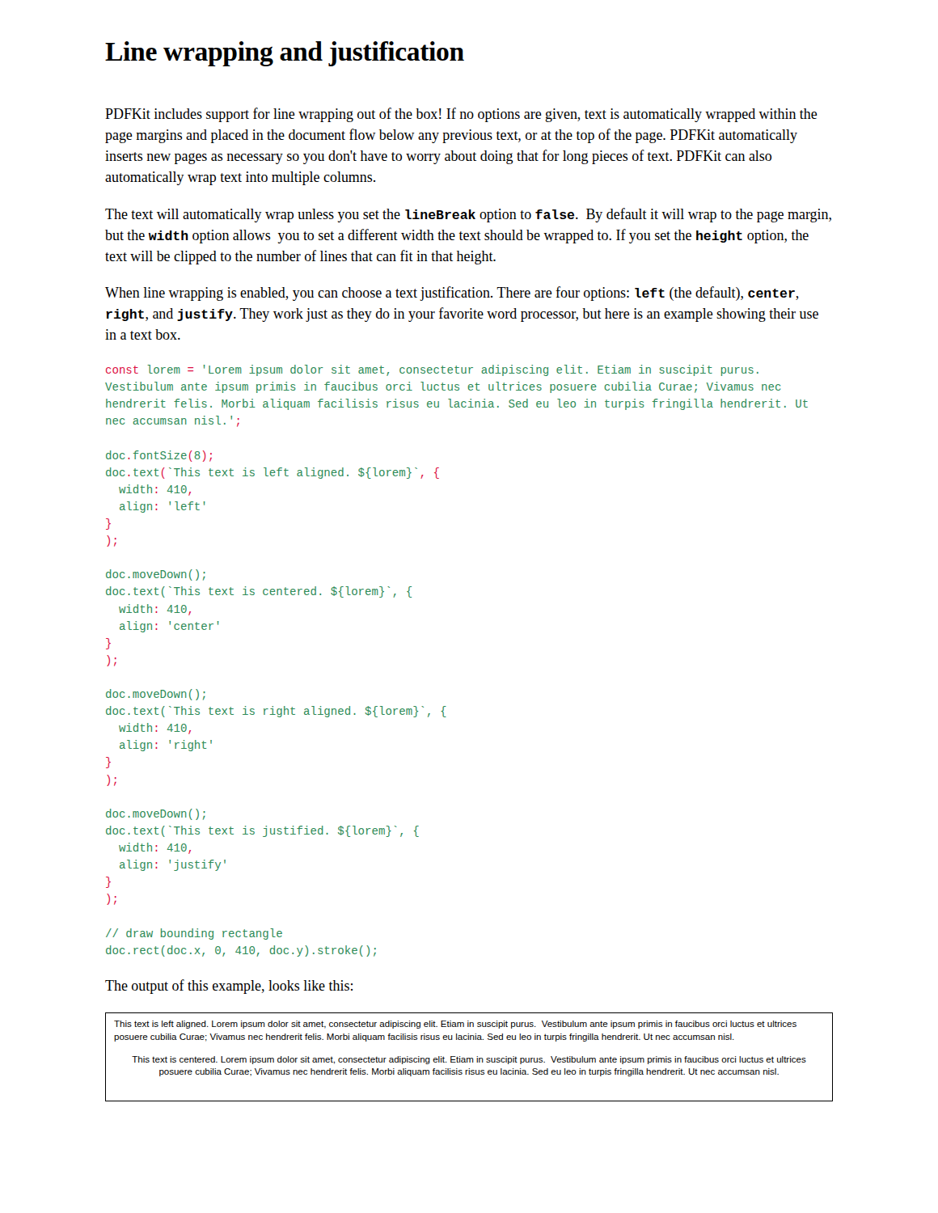Line wrapping and justification
PDFKit includes support for line wrapping out of the box! If no options are given, text is automatically wrapped within the page margins and placed in the document flow below any previous text, or at the top of the page. PDFKit automatically inserts new pages as necessary so you don't have to worry about doing that for long pieces of text. PDFKit can also automatically wrap text into multiple columns.
The text will automatically wrap unless you set the lineBreak option to false. By default it will wrap to the page margin, but the width option allows you to set a different width the text should be wrapped to. If you set the height option, the text will be clipped to the number of lines that can fit in that height.
When line wrapping is enabled, you can choose a text justification. There are four options: left (the default), center, right, and justify. They work just as they do in your favorite word processor, but here is an example showing their use in a text box.
const lorem = 'Lorem ipsum dolor sit amet, consectetur adipiscing elit. Etiam in suscipit purus.  Vestibulum ante ipsum primis in faucibus orci luctus et ultrices posuere cubilia Curae; Vivamus nec hendrerit felis. Morbi aliquam facilisis risus eu lacinia. Sed eu leo in turpis fringilla hendrerit. Ut nec accumsan nisl.';

doc.fontSize(8);
doc.text(`This text is left aligned. ${lorem}`, {
  width: 410,
  align: 'left'
}
);

doc.moveDown();
doc.text(`This text is centered. ${lorem}`, {
  width: 410,
  align: 'center'
}
);

doc.moveDown();
doc.text(`This text is right aligned. ${lorem}`, {
  width: 410,
  align: 'right'
}
);

doc.moveDown();
doc.text(`This text is justified. ${lorem}`, {
  width: 410,
  align: 'justify'
}
);

// draw bounding rectangle
doc.rect(doc.x, 0, 410, doc.y).stroke();
The output of this example, looks like this:
This text is left aligned. Lorem ipsum dolor sit amet, consectetur adipiscing elit. Etiam in suscipit purus. Vestibulum ante ipsum primis in faucibus orci luctus et ultrices posuere cubilia Curae; Vivamus nec hendrerit felis. Morbi aliquam facilisis risus eu lacinia. Sed eu leo in turpis fringilla hendrerit. Ut nec accumsan nisl.
This text is centered. Lorem ipsum dolor sit amet, consectetur adipiscing elit. Etiam in suscipit purus. Vestibulum ante ipsum primis in faucibus orci luctus et ultrices posuere cubilia Curae; Vivamus nec hendrerit felis. Morbi aliquam facilisis risus eu lacinia. Sed eu leo in turpis fringilla hendrerit. Ut nec accumsan nisl.